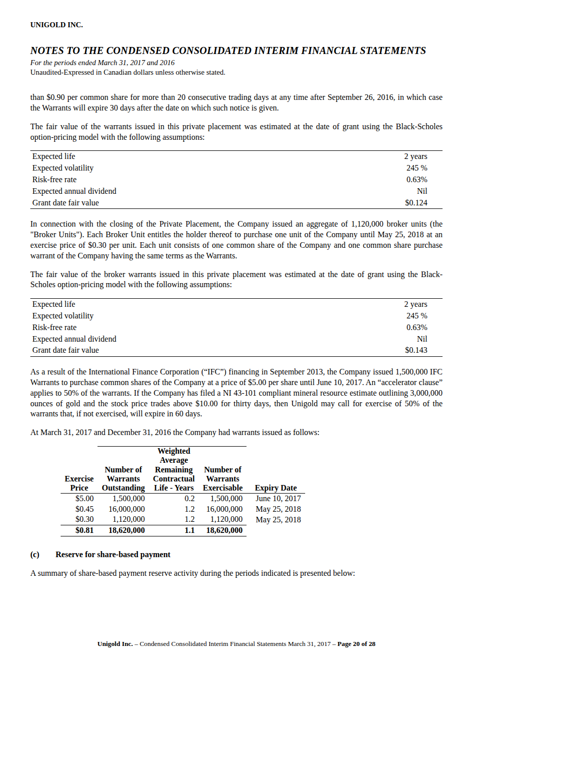UNIGOLD INC.
NOTES TO THE CONDENSED CONSOLIDATED INTERIM FINANCIAL STATEMENTS
For the periods ended March 31, 2017 and 2016
Unaudited-Expressed in Canadian dollars unless otherwise stated.
than $0.90 per common share for more than 20 consecutive trading days at any time after September 26, 2016, in which case the Warrants will expire 30 days after the date on which such notice is given.
The fair value of the warrants issued in this private placement was estimated at the date of grant using the Black-Scholes option-pricing model with the following assumptions:
| Expected life | 2 years |
| Expected volatility | 245 % |
| Risk-free rate | 0.63% |
| Expected annual dividend | Nil |
| Grant date fair value | $0.124 |
In connection with the closing of the Private Placement, the Company issued an aggregate of 1,120,000 broker units (the "Broker Units"). Each Broker Unit entitles the holder thereof to purchase one unit of the Company until May 25, 2018 at an exercise price of $0.30 per unit. Each unit consists of one common share of the Company and one common share purchase warrant of the Company having the same terms as the Warrants.
The fair value of the broker warrants issued in this private placement was estimated at the date of grant using the Black-Scholes option-pricing model with the following assumptions:
| Expected life | 2 years |
| Expected volatility | 245 % |
| Risk-free rate | 0.63% |
| Expected annual dividend | Nil |
| Grant date fair value | $0.143 |
As a result of the International Finance Corporation (“IFC”) financing in September 2013, the Company issued 1,500,000 IFC Warrants to purchase common shares of the Company at a price of $5.00 per share until June 10, 2017. An “accelerator clause” applies to 50% of the warrants. If the Company has filed a NI 43-101 compliant mineral resource estimate outlining 3,000,000 ounces of gold and the stock price trades above $10.00 for thirty days, then Unigold may call for exercise of 50% of the warrants that, if not exercised, will expire in 60 days.
At March 31, 2017 and December 31, 2016 the Company had warrants issued as follows:
| | | Weighted Average | | |
| --- | --- | --- | --- | --- |
| | Number of | Remaining | Number of | |
| Exercise | Warrants | Contractual | Warrants | |
| Price | Outstanding | Life - Years | Exercisable | Expiry Date |
| $5.00 | 1,500,000 | 0.2 | 1,500,000 | June 10, 2017 |
| $0.45 | 16,000,000 | 1.2 | 16,000,000 | May 25, 2018 |
| $0.30 | 1,120,000 | 1.2 | 1,120,000 | May 25, 2018 |
| $0.81 | 18,620,000 | 1.1 | 18,620,000 | |
(c) Reserve for share-based payment
A summary of share-based payment reserve activity during the periods indicated is presented below:
Unigold Inc. – Condensed Consolidated Interim Financial Statements March 31, 2017 – Page 20 of 28